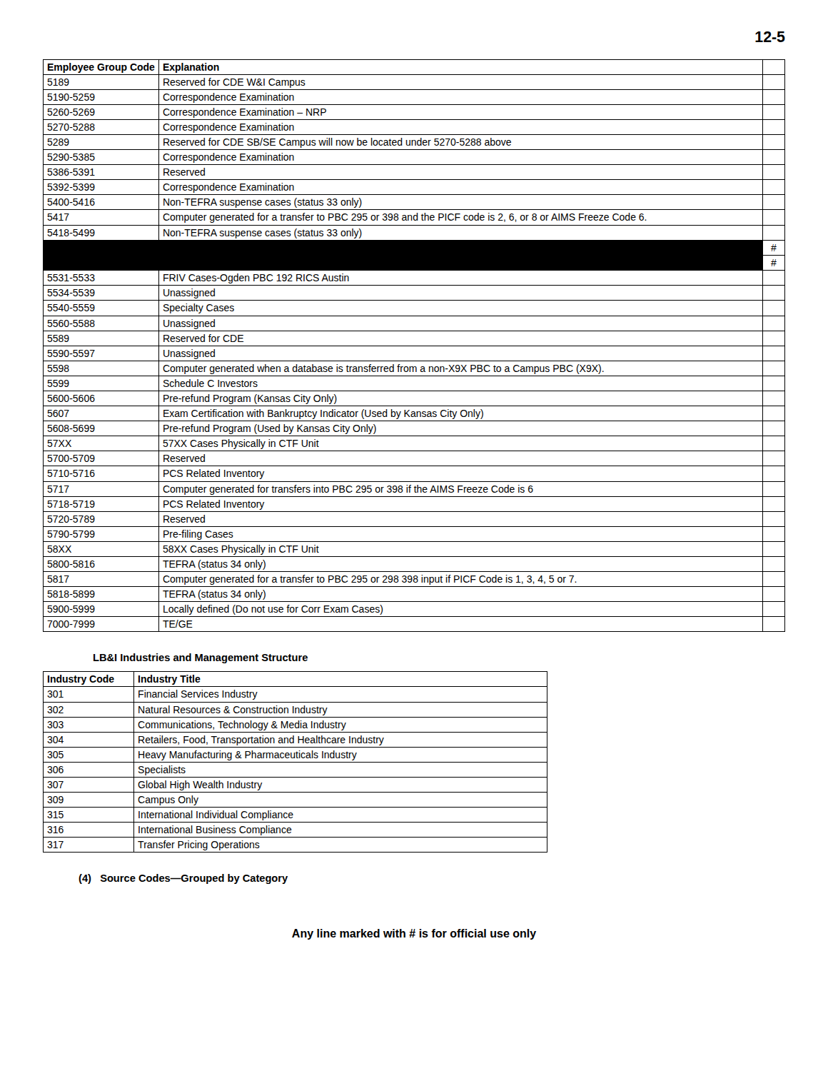12-5
| Employee Group Code | Explanation | |
| --- | --- | --- |
| 5189 | Reserved for CDE W&I Campus | |
| 5190-5259 | Correspondence Examination | |
| 5260-5269 | Correspondence Examination – NRP | |
| 5270-5288 | Correspondence Examination | |
| 5289 | Reserved for CDE SB/SE Campus will now be located under 5270-5288 above | |
| 5290-5385 | Correspondence Examination | |
| 5386-5391 | Reserved | |
| 5392-5399 | Correspondence Examination | |
| 5400-5416 | Non-TEFRA suspense cases (status 33 only) | |
| 5417 | Computer generated for a transfer to PBC 295 or 398 and the PICF code is 2, 6, or 8 or AIMS Freeze Code 6. | |
| 5418-5499 | Non-TEFRA suspense cases (status 33 only) | |
| | | # |
| | | # |
| 5531-5533 | FRIV Cases-Ogden PBC 192 RICS Austin | |
| 5534-5539 | Unassigned | |
| 5540-5559 | Specialty Cases | |
| 5560-5588 | Unassigned | |
| 5589 | Reserved for CDE | |
| 5590-5597 | Unassigned | |
| 5598 | Computer generated when a database is transferred from a non-X9X PBC to a Campus PBC (X9X). | |
| 5599 | Schedule C Investors | |
| 5600-5606 | Pre-refund Program (Kansas City Only) | |
| 5607 | Exam Certification with Bankruptcy Indicator (Used by Kansas City Only) | |
| 5608-5699 | Pre-refund Program (Used by Kansas City Only) | |
| 57XX | 57XX Cases Physically in CTF Unit | |
| 5700-5709 | Reserved | |
| 5710-5716 | PCS Related Inventory | |
| 5717 | Computer generated for transfers into PBC 295 or 398 if the AIMS Freeze Code is 6 | |
| 5718-5719 | PCS Related Inventory | |
| 5720-5789 | Reserved | |
| 5790-5799 | Pre-filing Cases | |
| 58XX | 58XX Cases Physically in CTF Unit | |
| 5800-5816 | TEFRA (status 34 only) | |
| 5817 | Computer generated for a transfer to PBC 295 or 298 398 input if PICF Code is 1, 3, 4, 5 or 7. | |
| 5818-5899 | TEFRA (status 34 only) | |
| 5900-5999 | Locally defined (Do not use for Corr Exam Cases) | |
| 7000-7999 | TE/GE | |
LB&I Industries and Management Structure
| Industry Code | Industry Title |
| --- | --- |
| 301 | Financial Services Industry |
| 302 | Natural Resources & Construction Industry |
| 303 | Communications, Technology & Media Industry |
| 304 | Retailers, Food, Transportation and Healthcare Industry |
| 305 | Heavy Manufacturing & Pharmaceuticals Industry |
| 306 | Specialists |
| 307 | Global High Wealth Industry |
| 309 | Campus Only |
| 315 | International Individual Compliance |
| 316 | International Business Compliance |
| 317 | Transfer Pricing Operations |
(4) Source Codes—Grouped by Category
Any line marked with # is for official use only